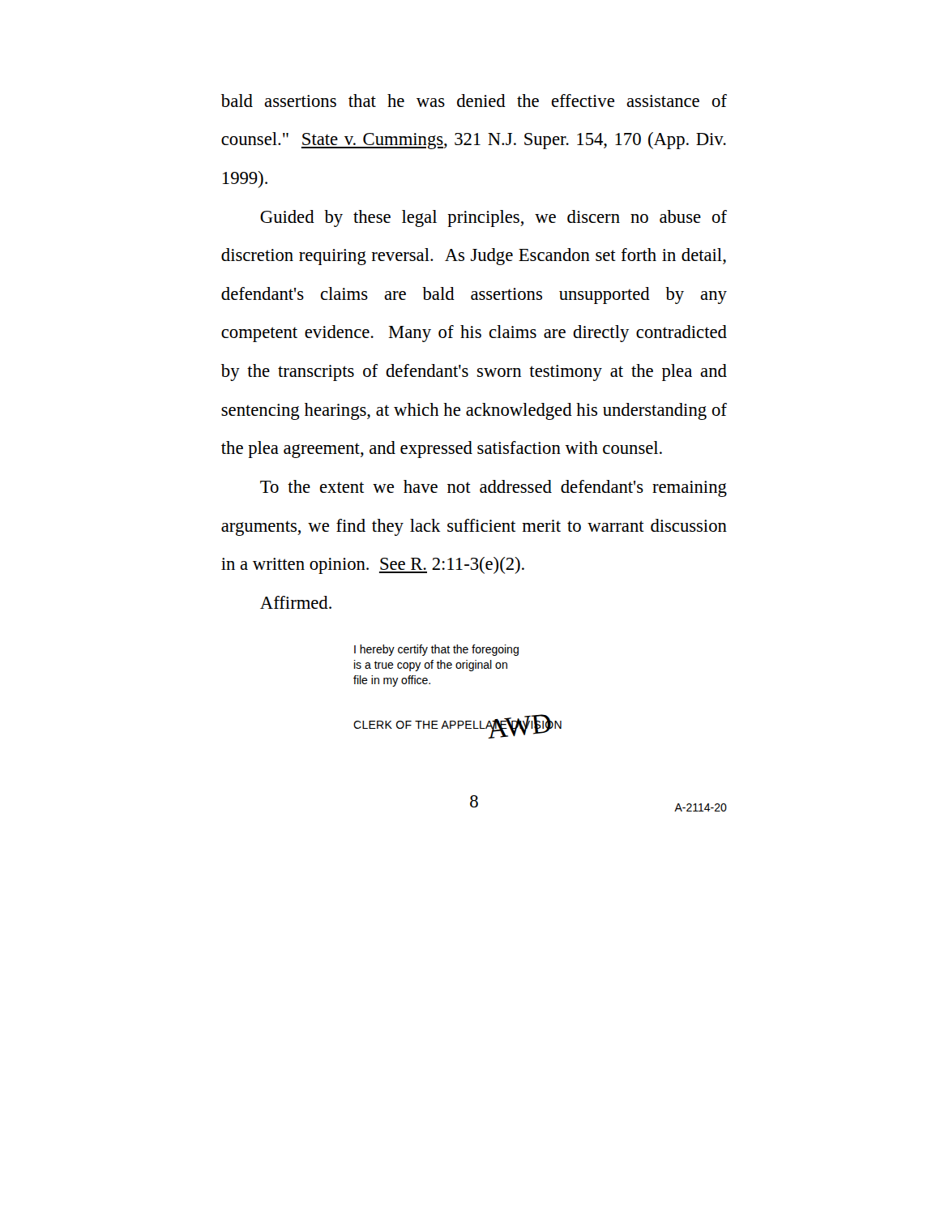bald assertions that he was denied the effective assistance of counsel." State v. Cummings, 321 N.J. Super. 154, 170 (App. Div. 1999).
Guided by these legal principles, we discern no abuse of discretion requiring reversal. As Judge Escandon set forth in detail, defendant's claims are bald assertions unsupported by any competent evidence. Many of his claims are directly contradicted by the transcripts of defendant's sworn testimony at the plea and sentencing hearings, at which he acknowledged his understanding of the plea agreement, and expressed satisfaction with counsel.
To the extent we have not addressed defendant's remaining arguments, we find they lack sufficient merit to warrant discussion in a written opinion. See R. 2:11-3(e)(2).
Affirmed.
I hereby certify that the foregoing
is a true copy of the original on
file in my office. AWD
CLERK OF THE APPELLATE DIVISION
8 A-2114-20